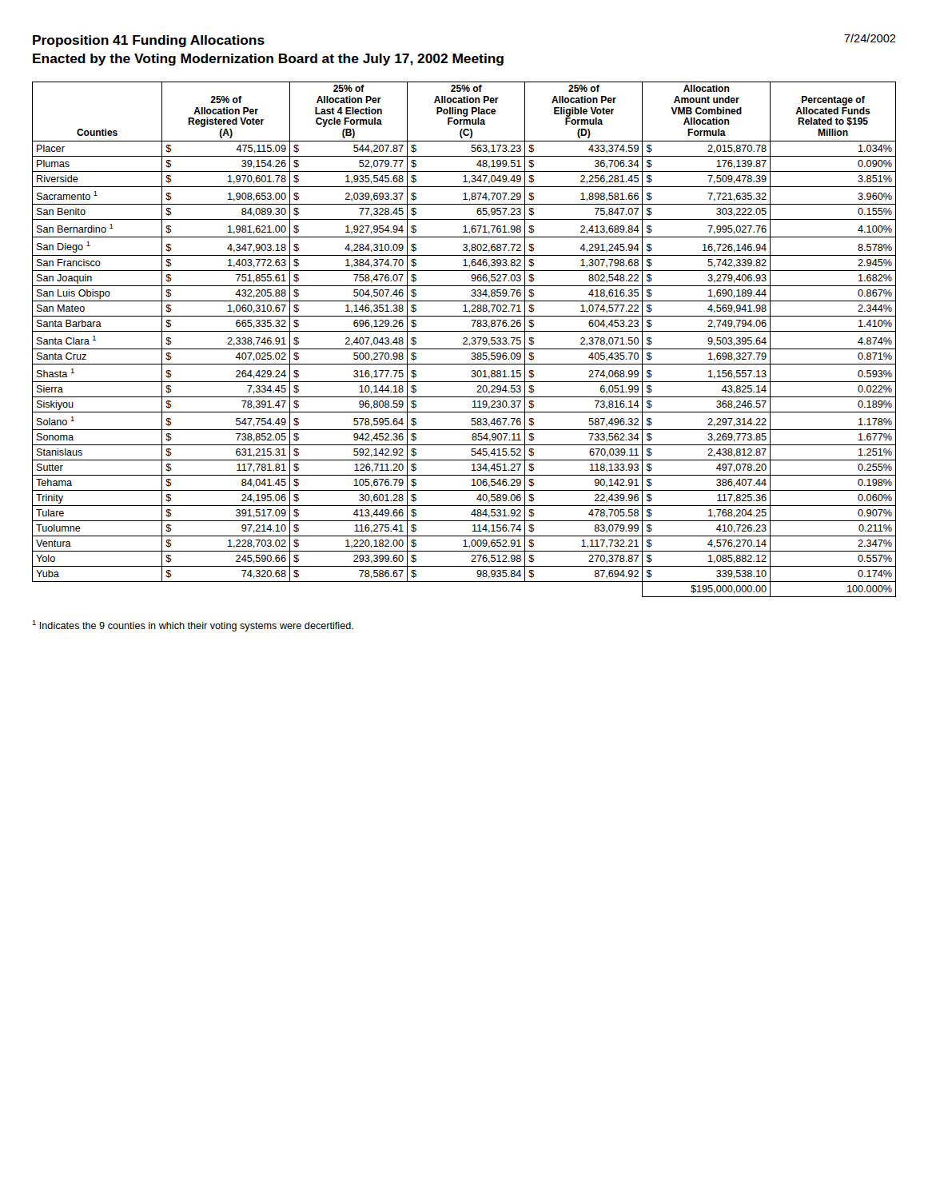7/24/2002
Proposition 41 Funding Allocations
Enacted by the Voting Modernization Board at the July 17, 2002 Meeting
| Counties | 25% of Allocation Per Registered Voter (A) | 25% of Allocation Per Last 4 Election Cycle Formula (B) | 25% of Allocation Per Polling Place Formula (C) | 25% of Allocation Per Eligible Voter Formula (D) | Allocation Amount under VMB Combined Allocation Formula | Percentage of Allocated Funds Related to $195 Million |
| --- | --- | --- | --- | --- | --- | --- |
| Placer | $ 475,115.09 | $ 544,207.87 | $ 563,173.23 | $ 433,374.59 | $ 2,015,870.78 | 1.034% |
| Plumas | $ 39,154.26 | $ 52,079.77 | $ 48,199.51 | $ 36,706.34 | $ 176,139.87 | 0.090% |
| Riverside | $ 1,970,601.78 | $ 1,935,545.68 | $ 1,347,049.49 | $ 2,256,281.45 | $ 7,509,478.39 | 3.851% |
| Sacramento 1 | $ 1,908,653.00 | $ 2,039,693.37 | $ 1,874,707.29 | $ 1,898,581.66 | $ 7,721,635.32 | 3.960% |
| San Benito | $ 84,089.30 | $ 77,328.45 | $ 65,957.23 | $ 75,847.07 | $ 303,222.05 | 0.155% |
| San Bernardino 1 | $ 1,981,621.00 | $ 1,927,954.94 | $ 1,671,761.98 | $ 2,413,689.84 | $ 7,995,027.76 | 4.100% |
| San Diego 1 | $ 4,347,903.18 | $ 4,284,310.09 | $ 3,802,687.72 | $ 4,291,245.94 | $ 16,726,146.94 | 8.578% |
| San Francisco | $ 1,403,772.63 | $ 1,384,374.70 | $ 1,646,393.82 | $ 1,307,798.68 | $ 5,742,339.82 | 2.945% |
| San Joaquin | $ 751,855.61 | $ 758,476.07 | $ 966,527.03 | $ 802,548.22 | $ 3,279,406.93 | 1.682% |
| San Luis Obispo | $ 432,205.88 | $ 504,507.46 | $ 334,859.76 | $ 418,616.35 | $ 1,690,189.44 | 0.867% |
| San Mateo | $ 1,060,310.67 | $ 1,146,351.38 | $ 1,288,702.71 | $ 1,074,577.22 | $ 4,569,941.98 | 2.344% |
| Santa Barbara | $ 665,335.32 | $ 696,129.26 | $ 783,876.26 | $ 604,453.23 | $ 2,749,794.06 | 1.410% |
| Santa Clara 1 | $ 2,338,746.91 | $ 2,407,043.48 | $ 2,379,533.75 | $ 2,378,071.50 | $ 9,503,395.64 | 4.874% |
| Santa Cruz | $ 407,025.02 | $ 500,270.98 | $ 385,596.09 | $ 405,435.70 | $ 1,698,327.79 | 0.871% |
| Shasta 1 | $ 264,429.24 | $ 316,177.75 | $ 301,881.15 | $ 274,068.99 | $ 1,156,557.13 | 0.593% |
| Sierra | $ 7,334.45 | $ 10,144.18 | $ 20,294.53 | $ 6,051.99 | $ 43,825.14 | 0.022% |
| Siskiyou | $ 78,391.47 | $ 96,808.59 | $ 119,230.37 | $ 73,816.14 | $ 368,246.57 | 0.189% |
| Solano 1 | $ 547,754.49 | $ 578,595.64 | $ 583,467.76 | $ 587,496.32 | $ 2,297,314.22 | 1.178% |
| Sonoma | $ 738,852.05 | $ 942,452.36 | $ 854,907.11 | $ 733,562.34 | $ 3,269,773.85 | 1.677% |
| Stanislaus | $ 631,215.31 | $ 592,142.92 | $ 545,415.52 | $ 670,039.11 | $ 2,438,812.87 | 1.251% |
| Sutter | $ 117,781.81 | $ 126,711.20 | $ 134,451.27 | $ 118,133.93 | $ 497,078.20 | 0.255% |
| Tehama | $ 84,041.45 | $ 105,676.79 | $ 106,546.29 | $ 90,142.91 | $ 386,407.44 | 0.198% |
| Trinity | $ 24,195.06 | $ 30,601.28 | $ 40,589.06 | $ 22,439.96 | $ 117,825.36 | 0.060% |
| Tulare | $ 391,517.09 | $ 413,449.66 | $ 484,531.92 | $ 478,705.58 | $ 1,768,204.25 | 0.907% |
| Tuolumne | $ 97,214.10 | $ 116,275.41 | $ 114,156.74 | $ 83,079.99 | $ 410,726.23 | 0.211% |
| Ventura | $ 1,228,703.02 | $ 1,220,182.00 | $ 1,009,652.91 | $ 1,117,732.21 | $ 4,576,270.14 | 2.347% |
| Yolo | $ 245,590.66 | $ 293,399.60 | $ 276,512.98 | $ 270,378.87 | $ 1,085,882.12 | 0.557% |
| Yuba | $ 74,320.68 | $ 78,586.67 | $ 98,935.84 | $ 87,694.92 | $ 339,538.10 | 0.174% |
| | | | | | $195,000,000.00 | 100.000% |
1 Indicates the 9 counties in which their voting systems were decertified.